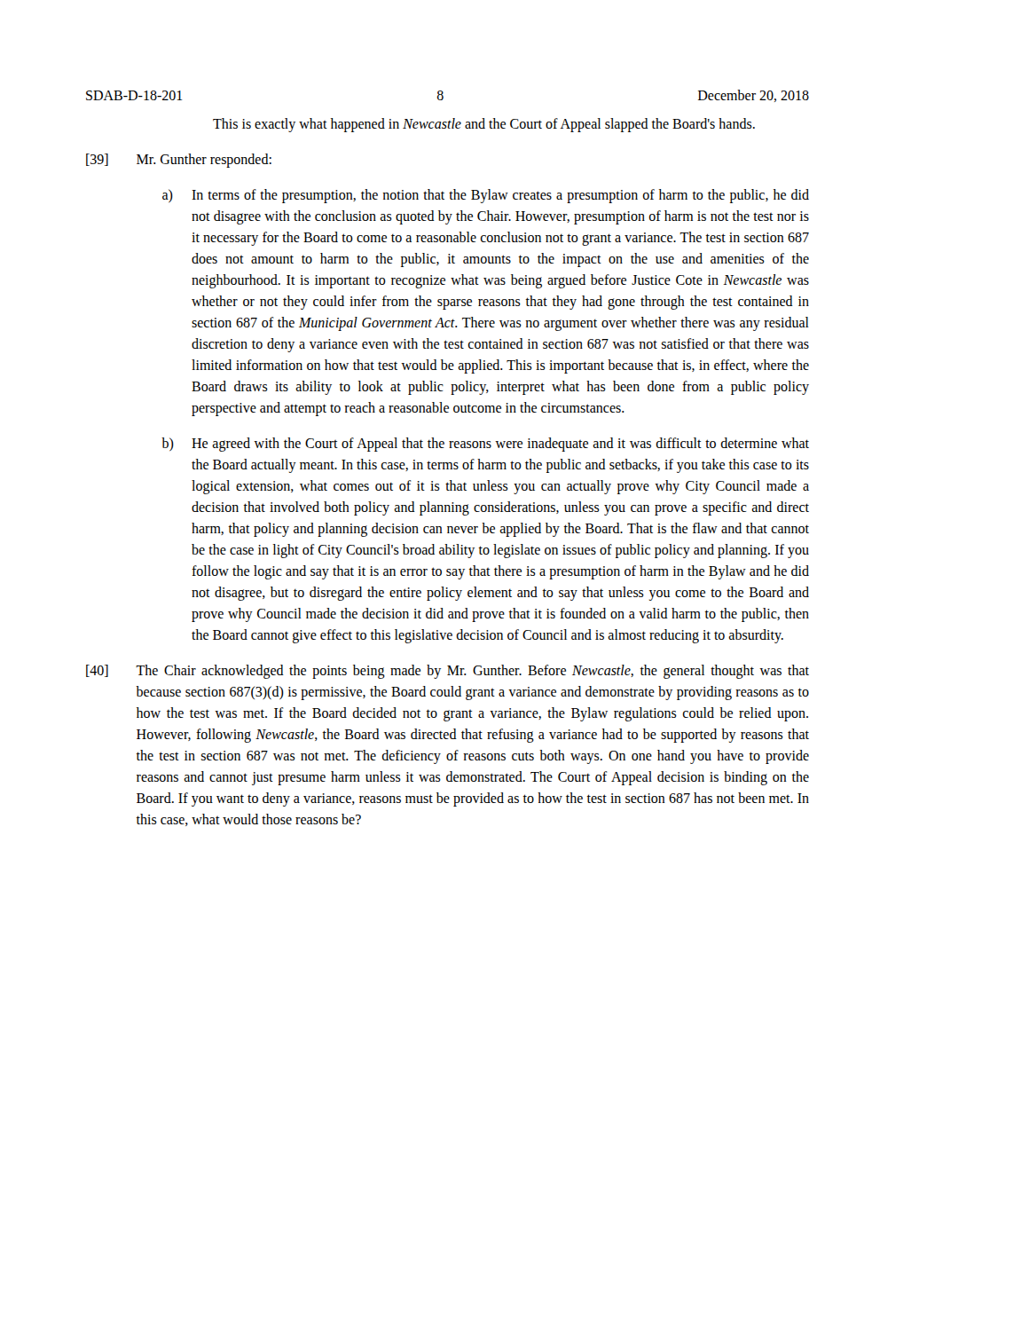SDAB-D-18-201
8
December 20, 2018
This is exactly what happened in Newcastle and the Court of Appeal slapped the Board's hands.
[39]
Mr. Gunther responded:
a)
In terms of the presumption, the notion that the Bylaw creates a presumption of harm to the public, he did not disagree with the conclusion as quoted by the Chair. However, presumption of harm is not the test nor is it necessary for the Board to come to a reasonable conclusion not to grant a variance. The test in section 687 does not amount to harm to the public, it amounts to the impact on the use and amenities of the neighbourhood. It is important to recognize what was being argued before Justice Cote in Newcastle was whether or not they could infer from the sparse reasons that they had gone through the test contained in section 687 of the Municipal Government Act. There was no argument over whether there was any residual discretion to deny a variance even with the test contained in section 687 was not satisfied or that there was limited information on how that test would be applied. This is important because that is, in effect, where the Board draws its ability to look at public policy, interpret what has been done from a public policy perspective and attempt to reach a reasonable outcome in the circumstances.
b)
He agreed with the Court of Appeal that the reasons were inadequate and it was difficult to determine what the Board actually meant. In this case, in terms of harm to the public and setbacks, if you take this case to its logical extension, what comes out of it is that unless you can actually prove why City Council made a decision that involved both policy and planning considerations, unless you can prove a specific and direct harm, that policy and planning decision can never be applied by the Board. That is the flaw and that cannot be the case in light of City Council's broad ability to legislate on issues of public policy and planning. If you follow the logic and say that it is an error to say that there is a presumption of harm in the Bylaw and he did not disagree, but to disregard the entire policy element and to say that unless you come to the Board and prove why Council made the decision it did and prove that it is founded on a valid harm to the public, then the Board cannot give effect to this legislative decision of Council and is almost reducing it to absurdity.
[40]
The Chair acknowledged the points being made by Mr. Gunther. Before Newcastle, the general thought was that because section 687(3)(d) is permissive, the Board could grant a variance and demonstrate by providing reasons as to how the test was met. If the Board decided not to grant a variance, the Bylaw regulations could be relied upon. However, following Newcastle, the Board was directed that refusing a variance had to be supported by reasons that the test in section 687 was not met. The deficiency of reasons cuts both ways. On one hand you have to provide reasons and cannot just presume harm unless it was demonstrated. The Court of Appeal decision is binding on the Board. If you want to deny a variance, reasons must be provided as to how the test in section 687 has not been met. In this case, what would those reasons be?